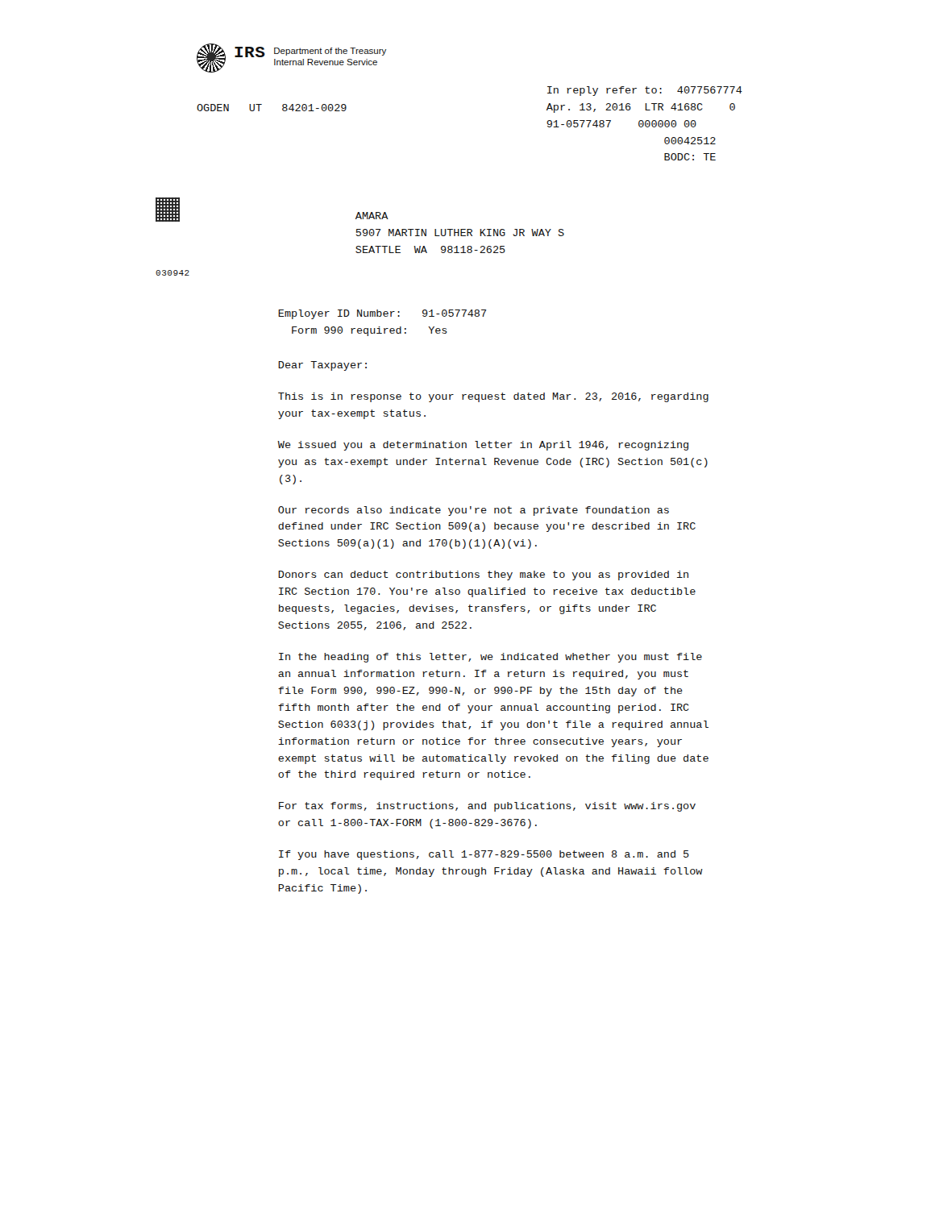IRS
Department of the Treasury
Internal Revenue Service
OGDEN UT 84201-0029
In reply refer to: 4077567774 Apr. 13, 2016 LTR 4168C 0 91-0577487 000000 00 00042512 BODC: TE
030942
AMARA 5907 MARTIN LUTHER KING JR WAY S SEATTLE WA 98118-2625
Employer ID Number: 91-0577487 Form 990 required: Yes
Dear Taxpayer:
This is in response to your request dated Mar. 23, 2016, regarding your tax-exempt status.
We issued you a determination letter in April 1946, recognizing you as tax-exempt under Internal Revenue Code (IRC) Section 501(c)(3).
Our records also indicate you're not a private foundation as defined under IRC Section 509(a) because you're described in IRC Sections 509(a)(1) and 170(b)(1)(A)(vi).
Donors can deduct contributions they make to you as provided in IRC Section 170. You're also qualified to receive tax deductible bequests, legacies, devises, transfers, or gifts under IRC Sections 2055, 2106, and 2522.
In the heading of this letter, we indicated whether you must file an annual information return. If a return is required, you must file Form 990, 990-EZ, 990-N, or 990-PF by the 15th day of the fifth month after the end of your annual accounting period. IRC Section 6033(j) provides that, if you don't file a required annual information return or notice for three consecutive years, your exempt status will be automatically revoked on the filing due date of the third required return or notice.
For tax forms, instructions, and publications, visit www.irs.gov or call 1-800-TAX-FORM (1-800-829-3676).
If you have questions, call 1-877-829-5500 between 8 a.m. and 5 p.m., local time, Monday through Friday (Alaska and Hawaii follow Pacific Time).